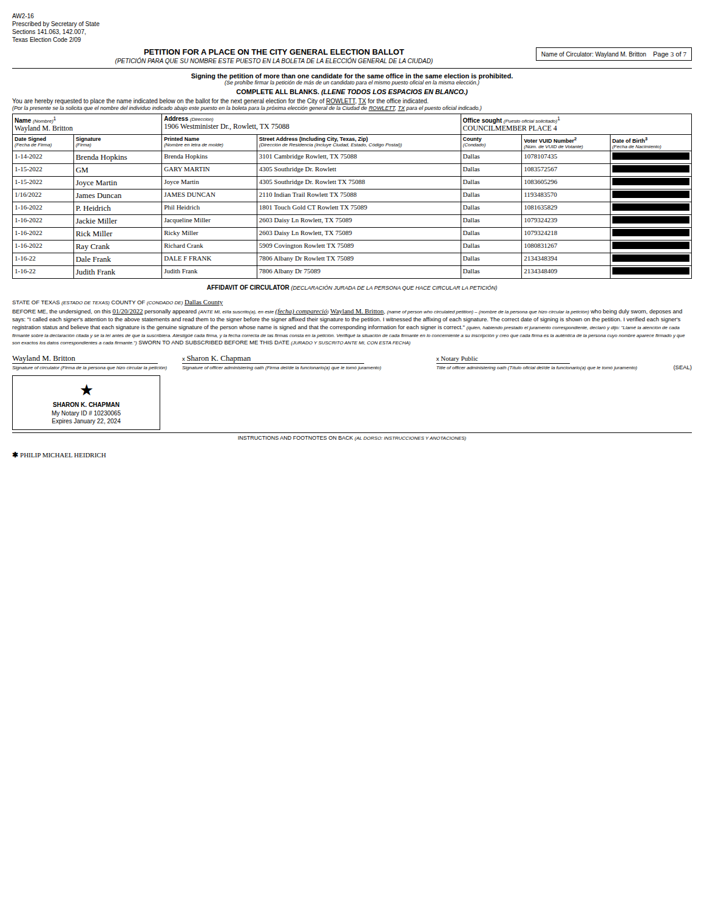AW2-16
Prescribed by Secretary of State
Sections 141.063, 142.007,
Texas Election Code 2/09
PETITION FOR A PLACE ON THE CITY GENERAL ELECTION BALLOT
(PETICIÓN PARA QUE SU NOMBRE ESTE PUESTO EN LA BOLETA DE LA ELECCIÓN GENERAL DE LA CIUDAD)
Name of Circulator: Wayland M. Britton Page 3 of 7
Signing the petition of more than one candidate for the same office in the same election is prohibited.
(Se prohíbe firmar la petición de más de un candidato para el mismo puesto oficial en la misma elección.)
COMPLETE ALL BLANKS. (LLENE TODOS LOS ESPACIOS EN BLANCO.)
You are hereby requested to place the name indicated below on the ballot for the next general election for the City of ROWLETT, TX for the office indicated.
(Por la presente se la solicita que el nombre del individuo indicado abajo este puesto en la boleta para la próxima elección general de la Ciudad de ROWLETT, TX para el puesto oficial indicado.)
| Name (Nombre) 1 Wayland M. Britton | Address (Dirección) 1906 Westminister Dr., Rowlett, TX 75088 | Office sought (Puesto oficial solicitado) 1 COUNCILMEMBER PLACE 4 |
| Date Signed (Fecha de Firma) | Signature (Firma) | Printed Name (Nombre en letra de molde) | Street Address (Including City, Texas, Zip) (Dirección de Residencia (Incluye Ciudad, Estado, Código Postal)) | County (Condado) | Voter VUID Number 2 (Núm. de VUID de Votante) | Date of Birth 3 (Fecha de Nacimiento) |
| 1-14-2022 | Brenda Hopkins | Brenda Hopkins | 3101 Cambridge Rowlett, TX 75088 | Dallas | 1078107435 | |
| 1-15-2022 | GM | GARY MARTIN | 4305 Southridge Dr. Rowlett | Dallas | 1083572567 | |
| 1-15-2022 | Joyce Martin | Joyce Martin | 4305 Southridge Dr. Rowlett TX 75088 | Dallas | 1083605296 | |
| 1/16/2022 | James Duncan | JAMES DUNCAN | 2110 Indian Trail Rowlett TX 75088 | Dallas | 1193483570 | |
| 1-16-2022 | P. Heidrich | Phil Heidrich | 1801 Touch Gold CT Rowlett TX 75089 | Dallas | 1081635829 | |
| 1-16-2022 | Jackie Miller | Jacqueline Miller | 2603 Daisy Ln Rowlett, TX 75089 | Dallas | 1079324239 | |
| 1-16-2022 | Rick Miller | Ricky Miller | 2603 Daisy Ln Rowlett, TX 75089 | Dallas | 1079324218 | |
| 1-16-2022 | Ray Crank | Richard Crank | 5909 Covington Rowlett TX 75089 | Dallas | 1080831267 | |
| 1-16-22 | Dale Frank | DALE F FRANK | 7806 Albany Dr Rowlett TX 75089 | Dallas | 2134348394 | |
| 1-16-22 | Judith Frank | Judith Frank | 7806 Albany Dr 75089 | Dallas | 2134348409 | |
AFFIDAVIT OF CIRCULATOR (DECLARACIÓN JURADA DE LA PERSONA QUE HACE CIRCULAR LA PETICIÓN)
STATE OF TEXAS (ESTADO DE TEXAS) COUNTY OF (CONDADO DE) Dallas County
BEFORE ME, the undersigned, on this 01/20/2022 personally appeared (ANTE MI, el/la suscrito(a), en este (fecha) compareció) Wayland M. Britton, (name of person who circulated petition) – (nombre de la persona que hizo circular la petición) who being duly sworn, deposes and says: "I called each signer's attention to the above statements and read them to the signer before the signer affixed their signature to the petition. I witnessed the affixing of each signature. The correct date of signing is shown on the petition. I verified each signer's registration status and believe that each signature is the genuine signature of the person whose name is signed and that the corresponding information for each signer is correct." (quien, habiendo prestado el juramento correspondiente, declaró y dijo: "Llamé la atención de cada firmante sobre la declaración citada y se la leí antes de que la suscribiera. Atestigüé cada firma, y la fecha correcta de las firmas consta en la petición. Verifiqué la situación de cada firmante en lo concerniente a su inscripción y creo que cada firma es la auténtica de la persona cuyo nombre aparece firmado y que son exactos los datos correspondientes a cada firmante.") SWORN TO AND SUBSCRIBED BEFORE ME THIS DATE (JURADO Y SUSCRITO ANTE MI, CON ESTA FECHA)
Wayland M. Britton
Signature of circulator (Firma de la persona que hizo circular la petición)
x Sharon K. Chapman
Signature of officer administering oath (Firma del/de la funcionario(a) que le tomó juramento)
x Notary Public
Title of officer administering oath (Título oficial del/de la funcionario(a) que le tomó juramento)
(SEAL)
★
SHARON K. CHAPMAN
My Notary ID # 10230065
Expires January 22, 2024
INSTRUCTIONS AND FOOTNOTES ON BACK (AL DORSO: INSTRUCCIONES Y ANOTACIONES)
✱ PHILIP MICHAEL HEIDRICH